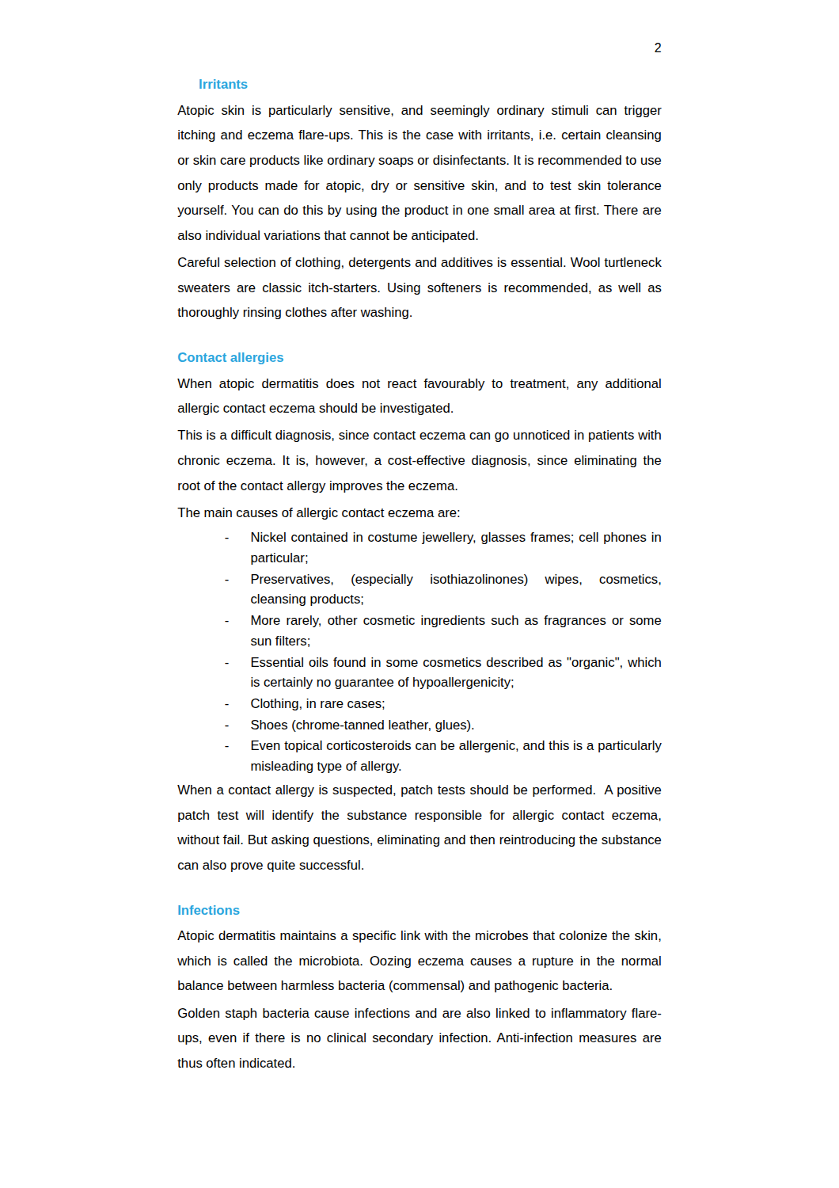2
Irritants
Atopic skin is particularly sensitive, and seemingly ordinary stimuli can trigger itching and eczema flare-ups. This is the case with irritants, i.e. certain cleansing or skin care products like ordinary soaps or disinfectants. It is recommended to use only products made for atopic, dry or sensitive skin, and to test skin tolerance yourself. You can do this by using the product in one small area at first. There are also individual variations that cannot be anticipated.
Careful selection of clothing, detergents and additives is essential. Wool turtleneck sweaters are classic itch-starters. Using softeners is recommended, as well as thoroughly rinsing clothes after washing.
Contact allergies
When atopic dermatitis does not react favourably to treatment, any additional allergic contact eczema should be investigated.
This is a difficult diagnosis, since contact eczema can go unnoticed in patients with chronic eczema. It is, however, a cost-effective diagnosis, since eliminating the root of the contact allergy improves the eczema.
The main causes of allergic contact eczema are:
Nickel contained in costume jewellery, glasses frames; cell phones in particular;
Preservatives, (especially isothiazolinones) wipes, cosmetics, cleansing products;
More rarely, other cosmetic ingredients such as fragrances or some sun filters;
Essential oils found in some cosmetics described as "organic", which is certainly no guarantee of hypoallergenicity;
Clothing, in rare cases;
Shoes (chrome-tanned leather, glues).
Even topical corticosteroids can be allergenic, and this is a particularly misleading type of allergy.
When a contact allergy is suspected, patch tests should be performed. A positive patch test will identify the substance responsible for allergic contact eczema, without fail. But asking questions, eliminating and then reintroducing the substance can also prove quite successful.
Infections
Atopic dermatitis maintains a specific link with the microbes that colonize the skin, which is called the microbiota. Oozing eczema causes a rupture in the normal balance between harmless bacteria (commensal) and pathogenic bacteria.
Golden staph bacteria cause infections and are also linked to inflammatory flare-ups, even if there is no clinical secondary infection. Anti-infection measures are thus often indicated.